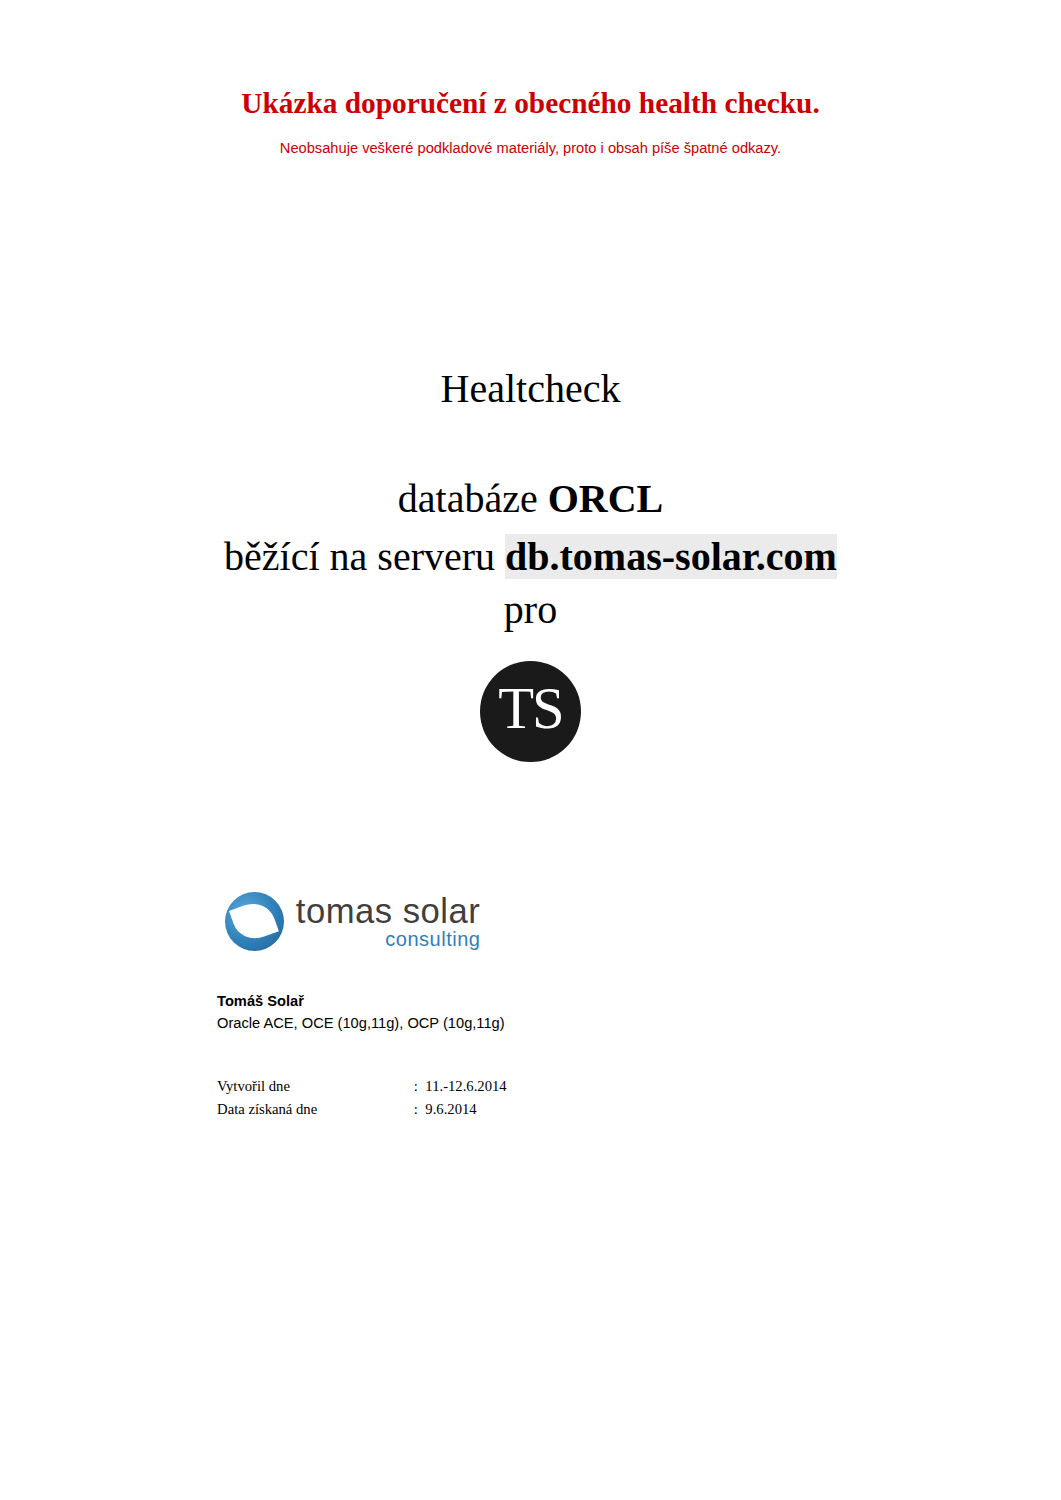Ukázka doporučení z obecného health checku.
Neobsahuje veškeré podkladové materiály, proto i obsah píše špatné odkazy.
Healtcheck
databáze ORCL
běžící na serveru db.tomas-solar.com
pro
TS
tomas solar
consulting
Tomáš Solař
Oracle ACE, OCE (10g,11g), OCP (10g,11g)
| Vytvořil dne | : | 11.-12.6.2014 |
| Data získaná dne | : | 9.6.2014 |